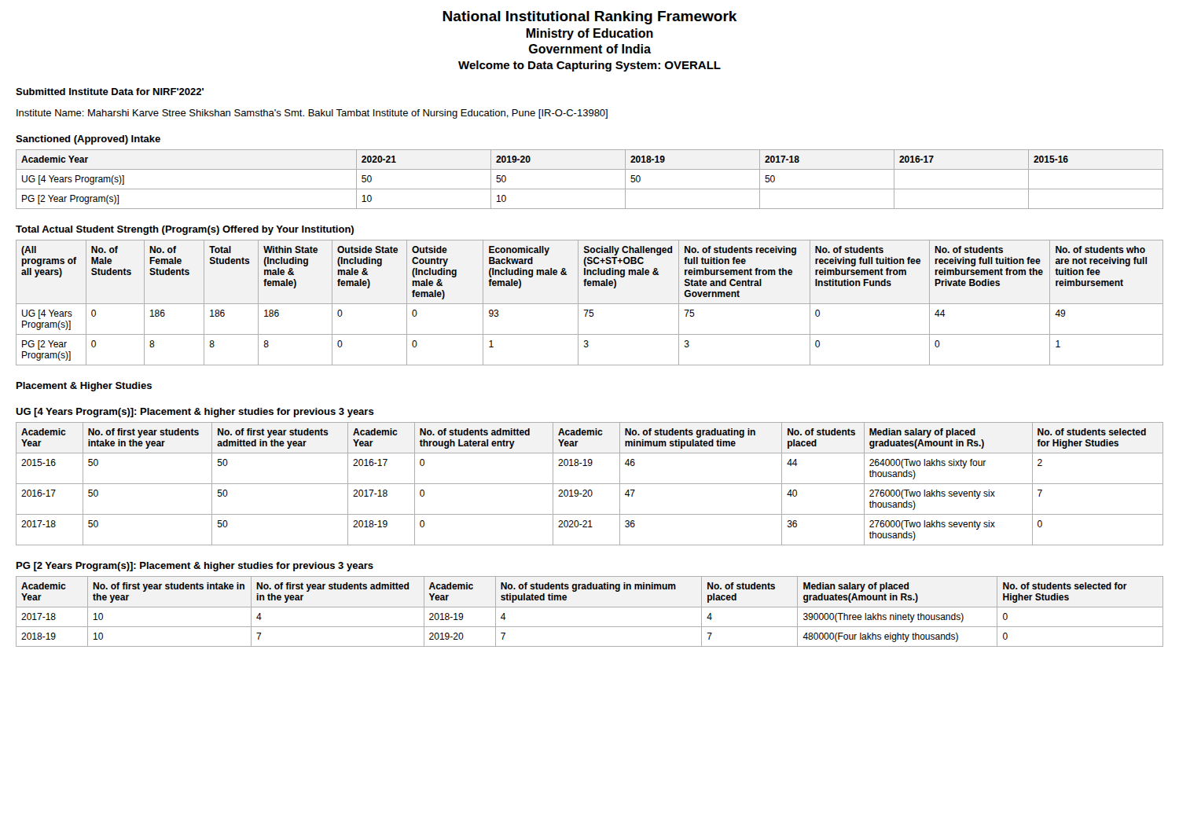National Institutional Ranking Framework
Ministry of Education
Government of India
Welcome to Data Capturing System: OVERALL
Submitted Institute Data for NIRF'2022'
Institute Name: Maharshi Karve Stree Shikshan Samstha's Smt. Bakul Tambat Institute of Nursing Education, Pune [IR-O-C-13980]
Sanctioned (Approved) Intake
| Academic Year | 2020-21 | 2019-20 | 2018-19 | 2017-18 | 2016-17 | 2015-16 |
| --- | --- | --- | --- | --- | --- | --- |
| UG [4 Years Program(s)] | 50 | 50 | 50 | 50 | | |
| PG [2 Year Program(s)] | 10 | 10 | | | | |
Total Actual Student Strength (Program(s) Offered by Your Institution)
| (All programs of all years) | No. of Male Students | No. of Female Students | Total Students | Within State (Including male & female) | Outside State (Including male & female) | Outside Country (Including male & female) | Economically Backward (Including male & female) | Socially Challenged (SC+ST+OBC Including male & female) | No. of students receiving full tuition fee reimbursement from the State and Central Government | No. of students receiving full tuition fee reimbursement from Institution Funds | No. of students receiving full tuition fee reimbursement from the Private Bodies | No. of students who are not receiving full tuition fee reimbursement |
| --- | --- | --- | --- | --- | --- | --- | --- | --- | --- | --- | --- | --- |
| UG [4 Years Program(s)] | 0 | 186 | 186 | 186 | 0 | 0 | 93 | 75 | 75 | 0 | 44 | 49 |
| PG [2 Year Program(s)] | 0 | 8 | 8 | 8 | 0 | 0 | 1 | 3 | 3 | 0 | 0 | 1 |
Placement & Higher Studies
UG [4 Years Program(s)]: Placement & higher studies for previous 3 years
| Academic Year | No. of first year students intake in the year | No. of first year students admitted in the year | Academic Year | No. of students admitted through Lateral entry | Academic Year | No. of students graduating in minimum stipulated time | No. of students placed | Median salary of placed graduates(Amount in Rs.) | No. of students selected for Higher Studies |
| --- | --- | --- | --- | --- | --- | --- | --- | --- | --- |
| 2015-16 | 50 | 50 | 2016-17 | 0 | 2018-19 | 46 | 44 | 264000(Two lakhs sixty four thousands) | 2 |
| 2016-17 | 50 | 50 | 2017-18 | 0 | 2019-20 | 47 | 40 | 276000(Two lakhs seventy six thousands) | 7 |
| 2017-18 | 50 | 50 | 2018-19 | 0 | 2020-21 | 36 | 36 | 276000(Two lakhs seventy six thousands) | 0 |
PG [2 Years Program(s)]: Placement & higher studies for previous 3 years
| Academic Year | No. of first year students intake in the year | No. of first year students admitted in the year | Academic Year | No. of students graduating in minimum stipulated time | No. of students placed | Median salary of placed graduates(Amount in Rs.) | No. of students selected for Higher Studies |
| --- | --- | --- | --- | --- | --- | --- | --- |
| 2017-18 | 10 | 4 | 2018-19 | 4 | 4 | 390000(Three lakhs ninety thousands) | 0 |
| 2018-19 | 10 | 7 | 2019-20 | 7 | 7 | 480000(Four lakhs eighty thousands) | 0 |